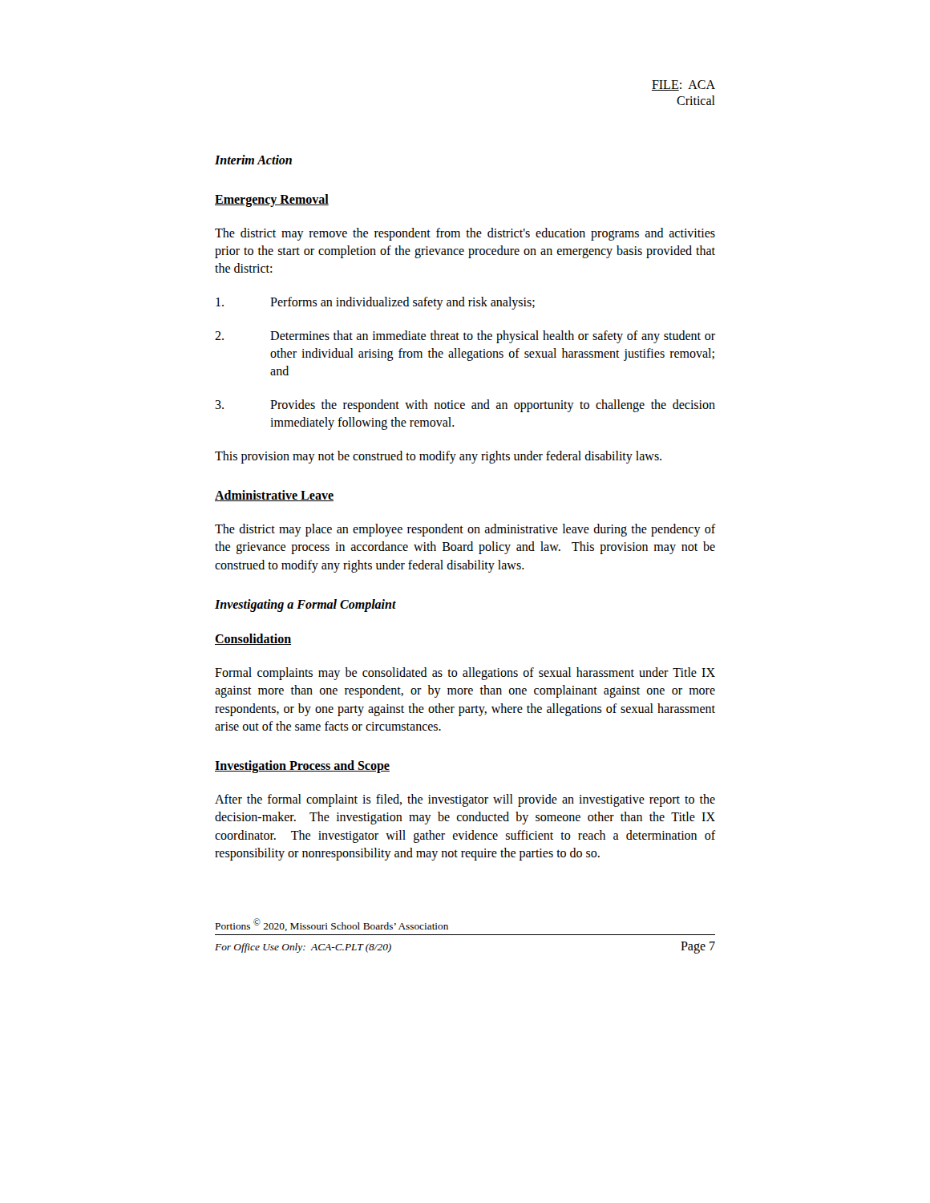FILE: ACA
Critical
Interim Action
Emergency Removal
The district may remove the respondent from the district's education programs and activities prior to the start or completion of the grievance procedure on an emergency basis provided that the district:
1.
Performs an individualized safety and risk analysis;
2.
Determines that an immediate threat to the physical health or safety of any student or other individual arising from the allegations of sexual harassment justifies removal; and
3.
Provides the respondent with notice and an opportunity to challenge the decision immediately following the removal.
This provision may not be construed to modify any rights under federal disability laws.
Administrative Leave
The district may place an employee respondent on administrative leave during the pendency of the grievance process in accordance with Board policy and law. This provision may not be construed to modify any rights under federal disability laws.
Investigating a Formal Complaint
Consolidation
Formal complaints may be consolidated as to allegations of sexual harassment under Title IX against more than one respondent, or by more than one complainant against one or more respondents, or by one party against the other party, where the allegations of sexual harassment arise out of the same facts or circumstances.
Investigation Process and Scope
After the formal complaint is filed, the investigator will provide an investigative report to the decision-maker. The investigation may be conducted by someone other than the Title IX coordinator. The investigator will gather evidence sufficient to reach a determination of responsibility or nonresponsibility and may not require the parties to do so.
Portions © 2020, Missouri School Boards’ Association
For Office Use Only: ACA-C.PLT (8/20)
Page 7